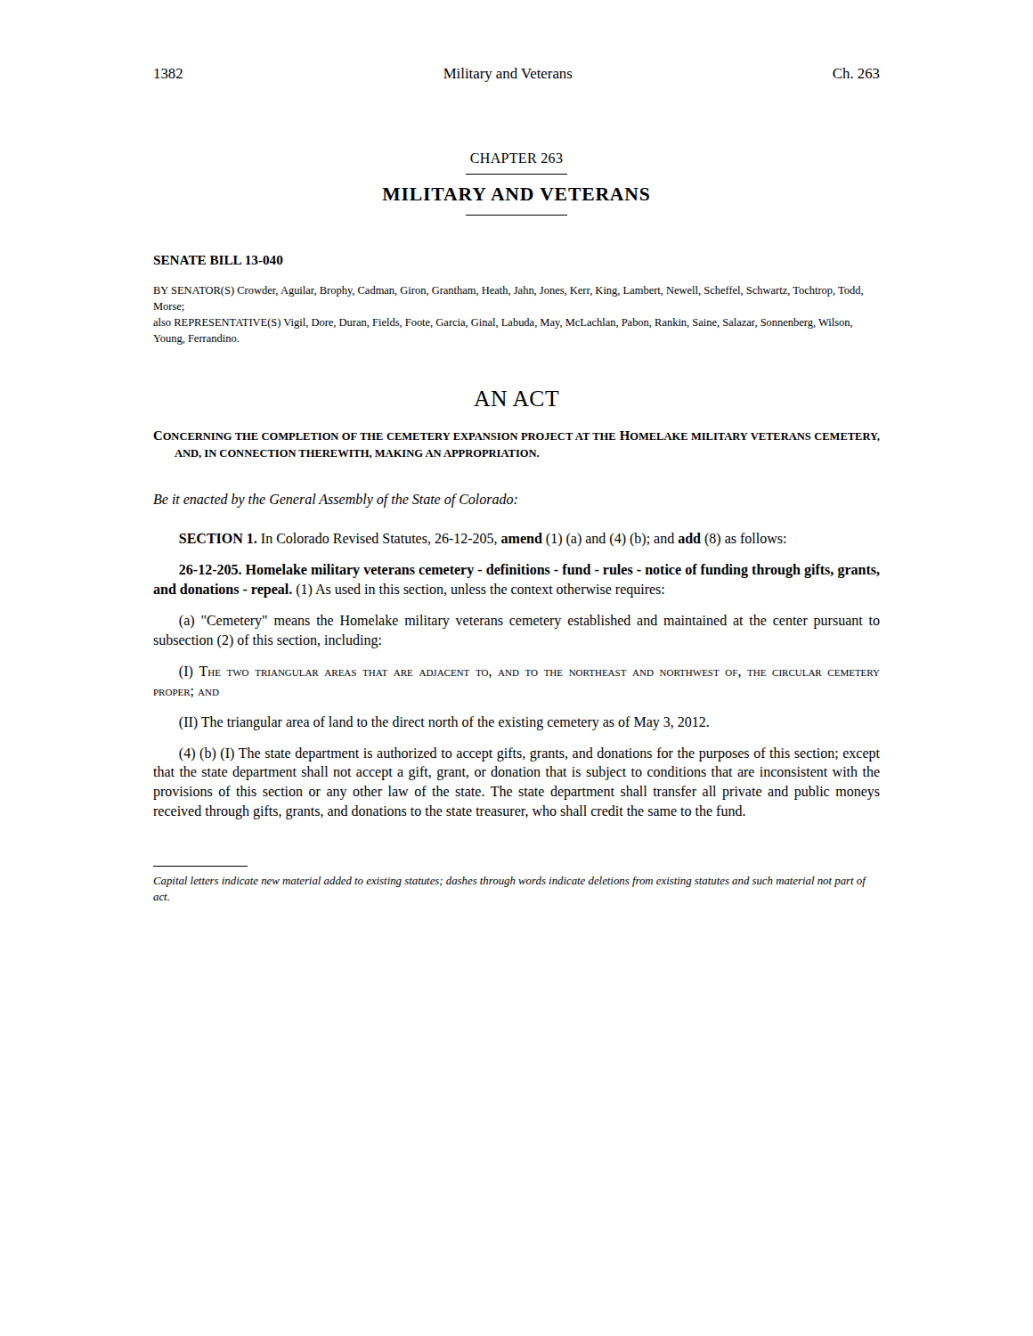1382 Military and Veterans Ch. 263
CHAPTER 263
MILITARY AND VETERANS
SENATE BILL 13-040
BY SENATOR(S) Crowder, Aguilar, Brophy, Cadman, Giron, Grantham, Heath, Jahn, Jones, Kerr, King, Lambert, Newell, Scheffel, Schwartz, Tochtrop, Todd, Morse;
also REPRESENTATIVE(S) Vigil, Dore, Duran, Fields, Foote, Garcia, Ginal, Labuda, May, McLachlan, Pabon, Rankin, Saine, Salazar, Sonnenberg, Wilson, Young, Ferrandino.
AN ACT
CONCERNING THE COMPLETION OF THE CEMETERY EXPANSION PROJECT AT THE HOMELAKE MILITARY VETERANS CEMETERY, AND, IN CONNECTION THEREWITH, MAKING AN APPROPRIATION.
Be it enacted by the General Assembly of the State of Colorado:
SECTION 1. In Colorado Revised Statutes, 26-12-205, amend (1) (a) and (4) (b); and add (8) as follows:
26-12-205. Homelake military veterans cemetery - definitions - fund - rules - notice of funding through gifts, grants, and donations - repeal. (1) As used in this section, unless the context otherwise requires:
(a) "Cemetery" means the Homelake military veterans cemetery established and maintained at the center pursuant to subsection (2) of this section, including:
(I) The two triangular areas that are adjacent to, and to the northeast and northwest of, the circular cemetery proper; and
(II) The triangular area of land to the direct north of the existing cemetery as of May 3, 2012.
(4) (b) (I) The state department is authorized to accept gifts, grants, and donations for the purposes of this section; except that the state department shall not accept a gift, grant, or donation that is subject to conditions that are inconsistent with the provisions of this section or any other law of the state. The state department shall transfer all private and public moneys received through gifts, grants, and donations to the state treasurer, who shall credit the same to the fund.
Capital letters indicate new material added to existing statutes; dashes through words indicate deletions from existing statutes and such material not part of act.